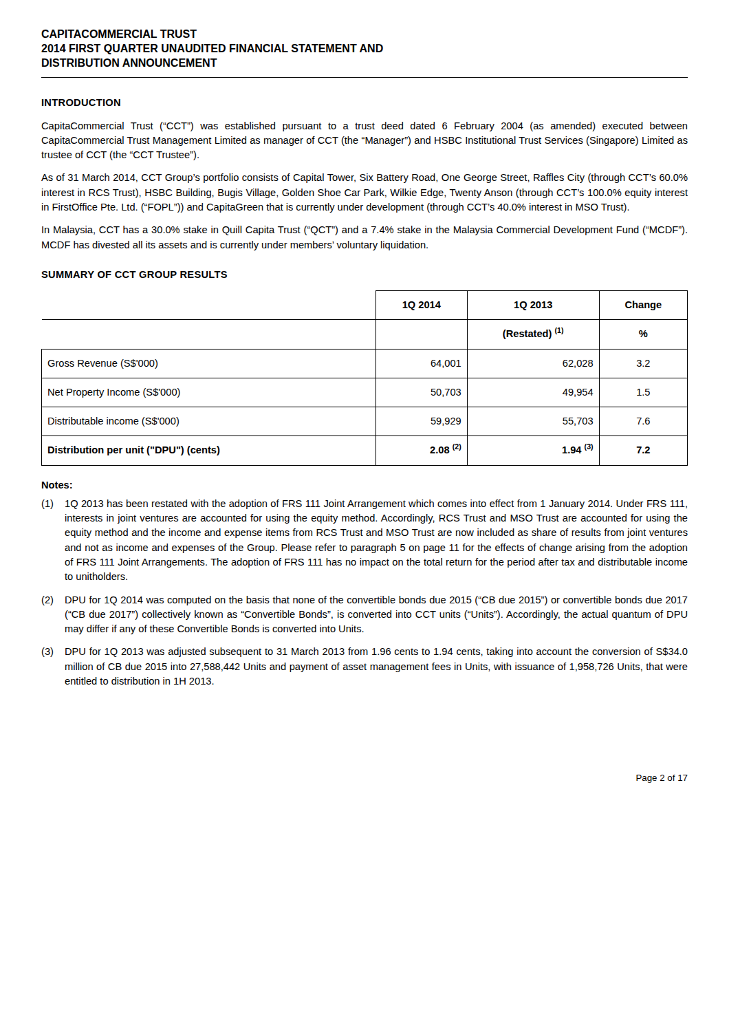CAPITACOMMERCIAL TRUST
2014 FIRST QUARTER UNAUDITED FINANCIAL STATEMENT AND
DISTRIBUTION ANNOUNCEMENT
INTRODUCTION
CapitaCommercial Trust (“CCT”) was established pursuant to a trust deed dated 6 February 2004 (as amended) executed between CapitaCommercial Trust Management Limited as manager of CCT (the “Manager”) and HSBC Institutional Trust Services (Singapore) Limited as trustee of CCT (the “CCT Trustee”).
As of 31 March 2014, CCT Group’s portfolio consists of Capital Tower, Six Battery Road, One George Street, Raffles City (through CCT’s 60.0% interest in RCS Trust), HSBC Building, Bugis Village, Golden Shoe Car Park, Wilkie Edge, Twenty Anson (through CCT’s 100.0% equity interest in FirstOffice Pte. Ltd. (“FOPL”)) and CapitaGreen that is currently under development (through CCT’s 40.0% interest in MSO Trust).
In Malaysia, CCT has a 30.0% stake in Quill Capita Trust (“QCT”) and a 7.4% stake in the Malaysia Commercial Development Fund (“MCDF”). MCDF has divested all its assets and is currently under members’ voluntary liquidation.
SUMMARY OF CCT GROUP RESULTS
| | 1Q 2014 | 1Q 2013 | Change |
| --- | --- | --- | --- |
| | | (Restated) (1) | % |
| Gross Revenue (S$'000) | 64,001 | 62,028 | 3.2 |
| Net Property Income (S$'000) | 50,703 | 49,954 | 1.5 |
| Distributable income (S$'000) | 59,929 | 55,703 | 7.6 |
| Distribution per unit ("DPU") (cents) | 2.08 (2) | 1.94 (3) | 7.2 |
Notes:
1Q 2013 has been restated with the adoption of FRS 111 Joint Arrangement which comes into effect from 1 January 2014. Under FRS 111, interests in joint ventures are accounted for using the equity method. Accordingly, RCS Trust and MSO Trust are accounted for using the equity method and the income and expense items from RCS Trust and MSO Trust are now included as share of results from joint ventures and not as income and expenses of the Group. Please refer to paragraph 5 on page 11 for the effects of change arising from the adoption of FRS 111 Joint Arrangements. The adoption of FRS 111 has no impact on the total return for the period after tax and distributable income to unitholders.
DPU for 1Q 2014 was computed on the basis that none of the convertible bonds due 2015 (“CB due 2015”) or convertible bonds due 2017 (“CB due 2017”) collectively known as “Convertible Bonds”, is converted into CCT units (“Units”). Accordingly, the actual quantum of DPU may differ if any of these Convertible Bonds is converted into Units.
DPU for 1Q 2013 was adjusted subsequent to 31 March 2013 from 1.96 cents to 1.94 cents, taking into account the conversion of S$34.0 million of CB due 2015 into 27,588,442 Units and payment of asset management fees in Units, with issuance of 1,958,726 Units, that were entitled to distribution in 1H 2013.
Page 2 of 17